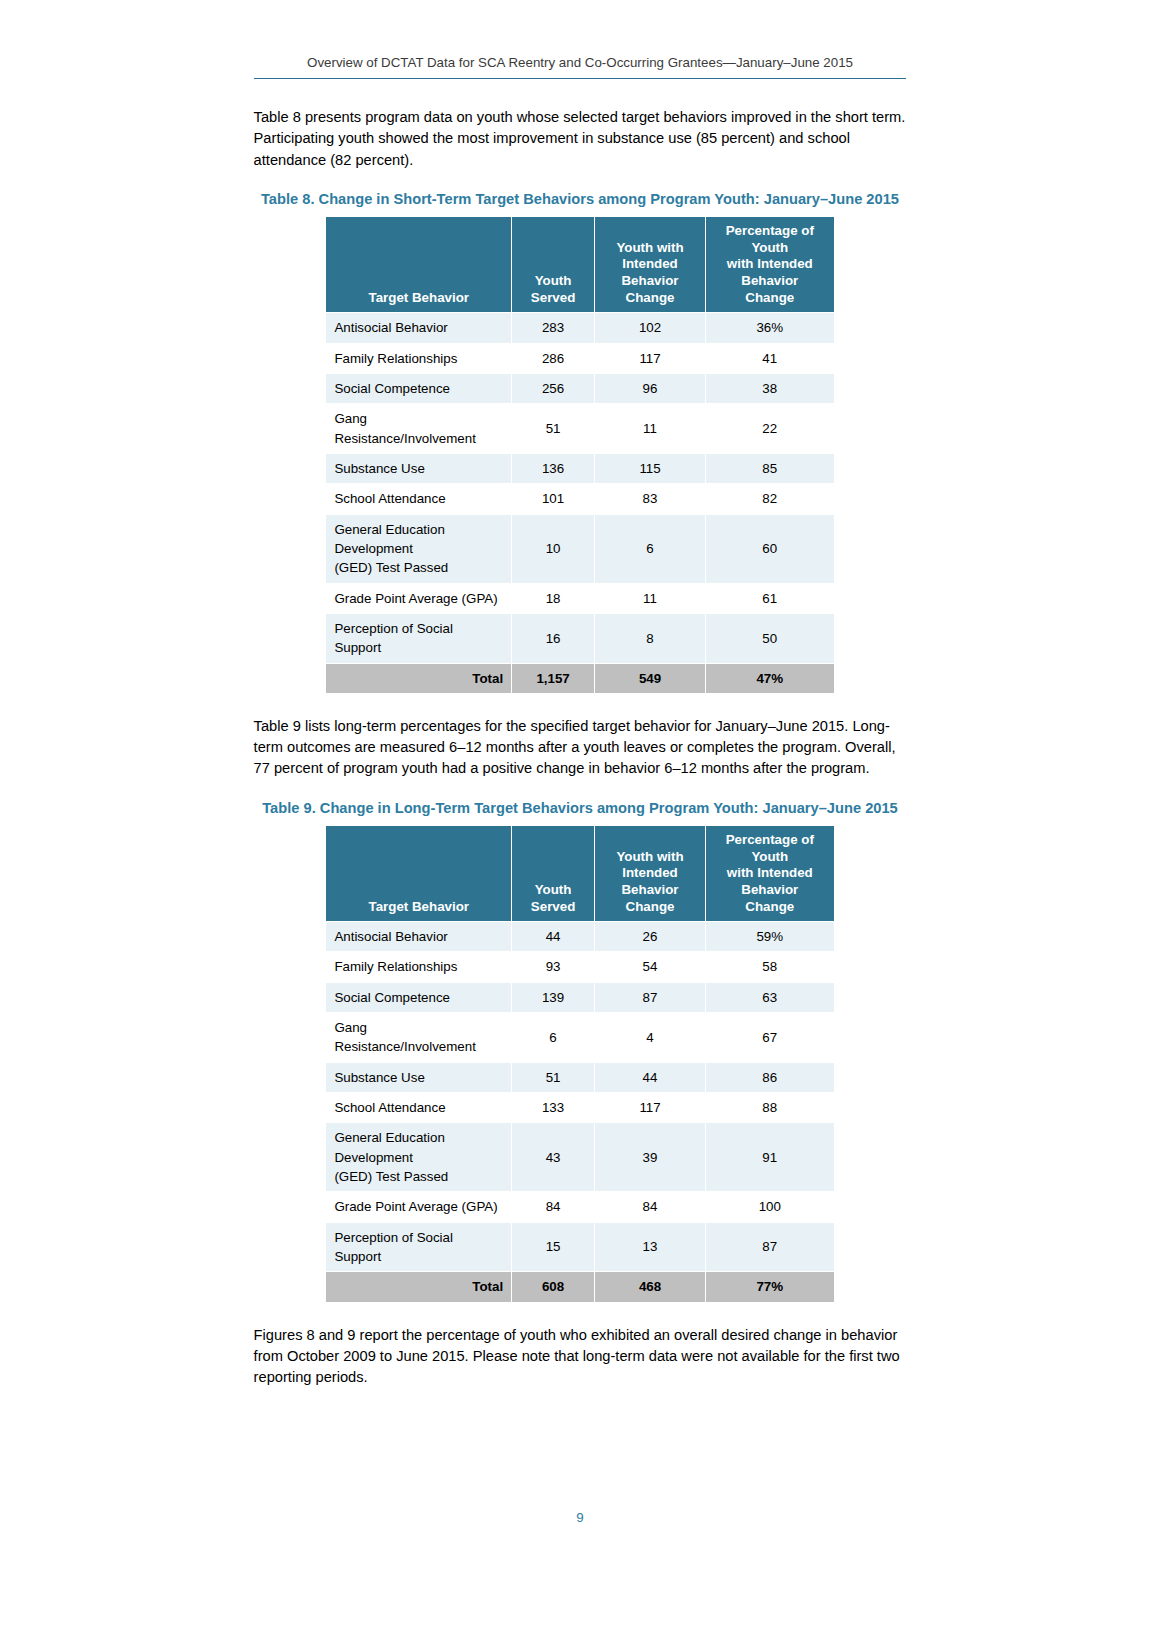Overview of DCTAT Data for SCA Reentry and Co-Occurring Grantees—January–June 2015
Table 8 presents program data on youth whose selected target behaviors improved in the short term. Participating youth showed the most improvement in substance use (85 percent) and school attendance (82 percent).
Table 8. Change in Short-Term Target Behaviors among Program Youth: January–June 2015
| Target Behavior | Youth Served | Youth with Intended Behavior Change | Percentage of Youth with Intended Behavior Change |
| --- | --- | --- | --- |
| Antisocial Behavior | 283 | 102 | 36% |
| Family Relationships | 286 | 117 | 41 |
| Social Competence | 256 | 96 | 38 |
| Gang Resistance/Involvement | 51 | 11 | 22 |
| Substance Use | 136 | 115 | 85 |
| School Attendance | 101 | 83 | 82 |
| General Education Development (GED) Test Passed | 10 | 6 | 60 |
| Grade Point Average (GPA) | 18 | 11 | 61 |
| Perception of Social Support | 16 | 8 | 50 |
| Total | 1,157 | 549 | 47% |
Table 9 lists long-term percentages for the specified target behavior for January–June 2015. Long-term outcomes are measured 6–12 months after a youth leaves or completes the program. Overall, 77 percent of program youth had a positive change in behavior 6–12 months after the program.
Table 9. Change in Long-Term Target Behaviors among Program Youth: January–June 2015
| Target Behavior | Youth Served | Youth with Intended Behavior Change | Percentage of Youth with Intended Behavior Change |
| --- | --- | --- | --- |
| Antisocial Behavior | 44 | 26 | 59% |
| Family Relationships | 93 | 54 | 58 |
| Social Competence | 139 | 87 | 63 |
| Gang Resistance/Involvement | 6 | 4 | 67 |
| Substance Use | 51 | 44 | 86 |
| School Attendance | 133 | 117 | 88 |
| General Education Development (GED) Test Passed | 43 | 39 | 91 |
| Grade Point Average (GPA) | 84 | 84 | 100 |
| Perception of Social Support | 15 | 13 | 87 |
| Total | 608 | 468 | 77% |
Figures 8 and 9 report the percentage of youth who exhibited an overall desired change in behavior from October 2009 to June 2015. Please note that long-term data were not available for the first two reporting periods.
9